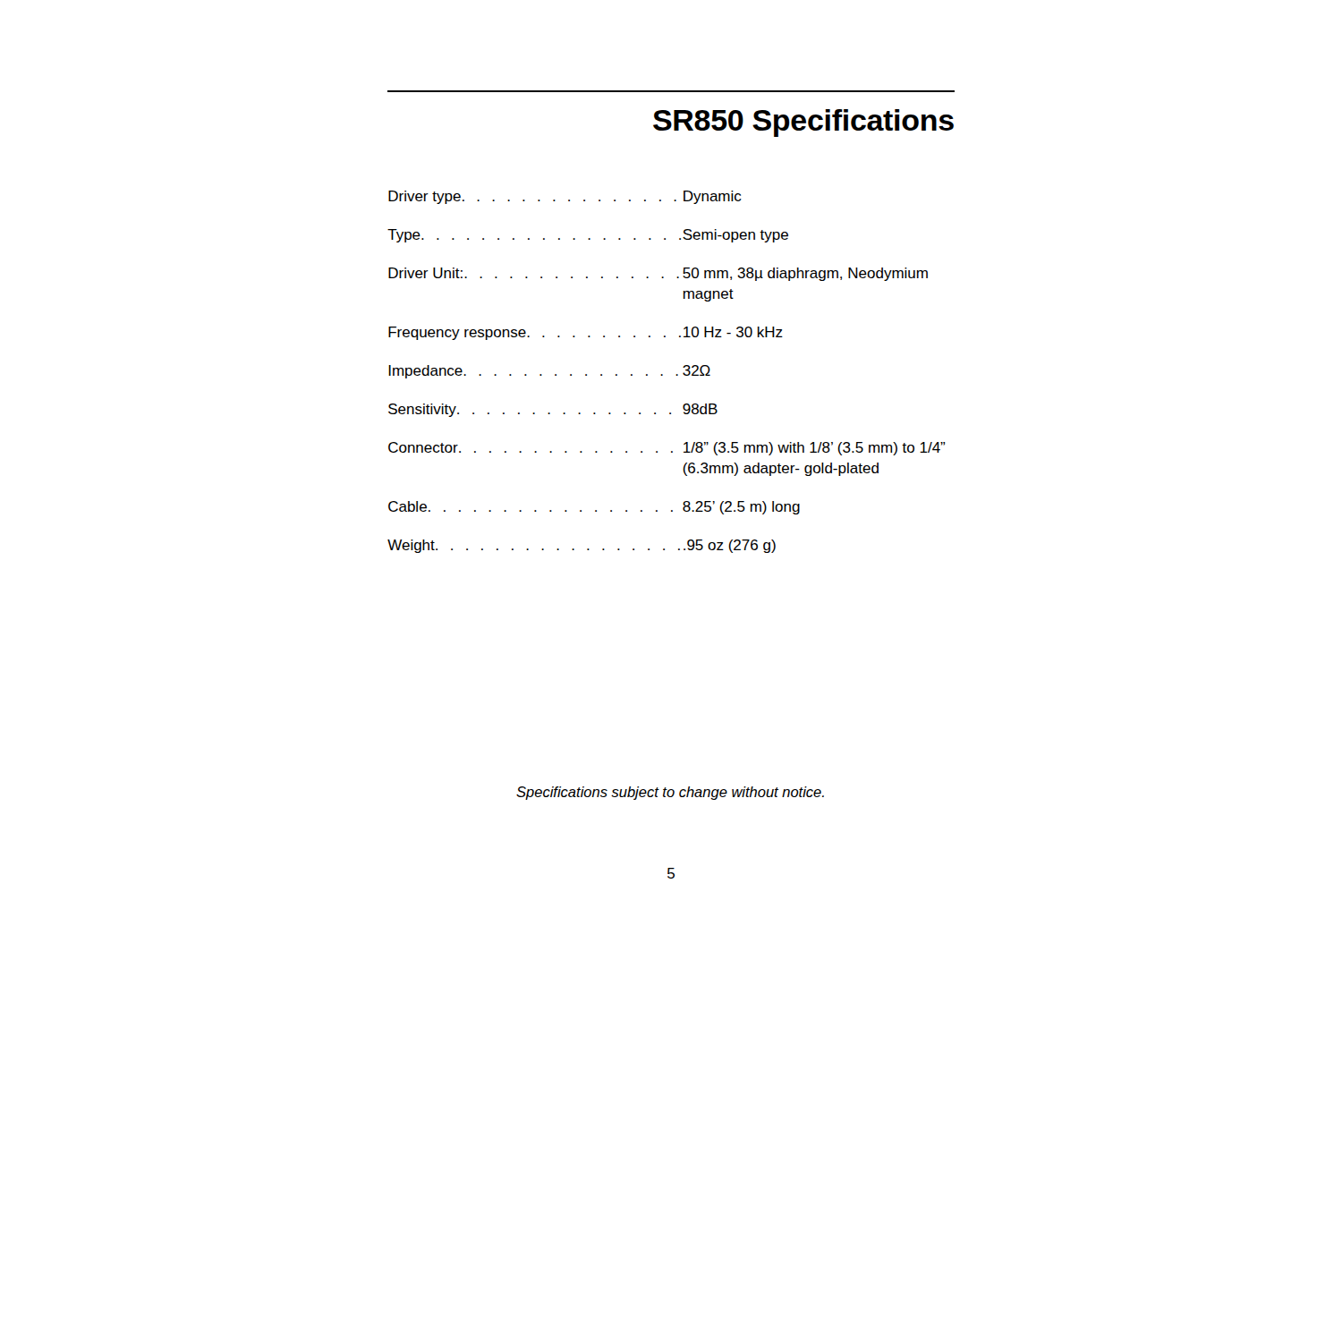SR850 Specifications
| Driver type . . . . . . . . . . . . . . . . . . . | Dynamic |
| Type . . . . . . . . . . . . . . . . . . . . . . . | Semi-open type |
| Driver Unit: . . . . . . . . . . . . . . . . . . . | 50 mm, 38µ diaphragm, Neodymium magnet |
| Frequency response . . . . . . . . . . . . . | 10 Hz - 30 kHz |
| Impedance . . . . . . . . . . . . . . . . . . . | 32Ω |
| Sensitivity . . . . . . . . . . . . . . . . . . . | 98dB |
| Connector . . . . . . . . . . . . . . . . . . . . | 1/8” (3.5 mm) with 1/8’ (3.5 mm) to 1/4” (6.3mm) adapter- gold-plated |
| Cable . . . . . . . . . . . . . . . . . . . . . . . | 8.25’ (2.5 m) long |
| Weight . . . . . . . . . . . . . . . . . . . . . . | .95 oz (276 g) |
Specifications subject to change without notice.
5